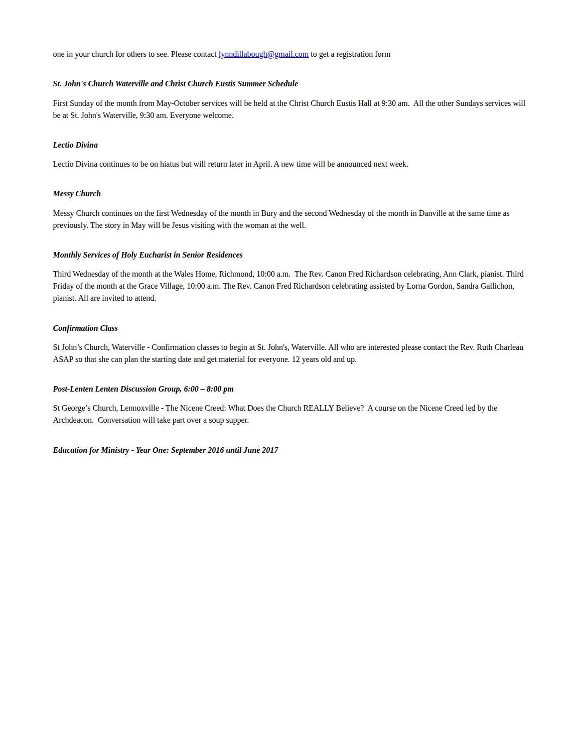one in your church for others to see. Please contact lynndillabough@gmail.com to get a registration form
St. John's Church Waterville and Christ Church Eustis Summer Schedule
First Sunday of the month from May-October services will be held at the Christ Church Eustis Hall at 9:30 am. All the other Sundays services will be at St. John's Waterville, 9:30 am. Everyone welcome.
Lectio Divina
Lectio Divina continues to be on hiatus but will return later in April. A new time will be announced next week.
Messy Church
Messy Church continues on the first Wednesday of the month in Bury and the second Wednesday of the month in Danville at the same time as previously. The story in May will be Jesus visiting with the woman at the well.
Monthly Services of Holy Eucharist in Senior Residences
Third Wednesday of the month at the Wales Home, Richmond, 10:00 a.m. The Rev. Canon Fred Richardson celebrating, Ann Clark, pianist. Third Friday of the month at the Grace Village, 10:00 a.m. The Rev. Canon Fred Richardson celebrating assisted by Lorna Gordon, Sandra Gallichon, pianist. All are invited to attend.
Confirmation Class
St John’s Church, Waterville - Confirmation classes to begin at St. John's, Waterville. All who are interested please contact the Rev. Ruth Charleau ASAP so that she can plan the starting date and get material for everyone. 12 years old and up.
Post-Lenten Lenten Discussion Group, 6:00 – 8:00 pm
St George’s Church, Lennoxville - The Nicene Creed: What Does the Church REALLY Believe? A course on the Nicene Creed led by the Archdeacon. Conversation will take part over a soup supper.
Education for Ministry - Year One: September 2016 until June 2017